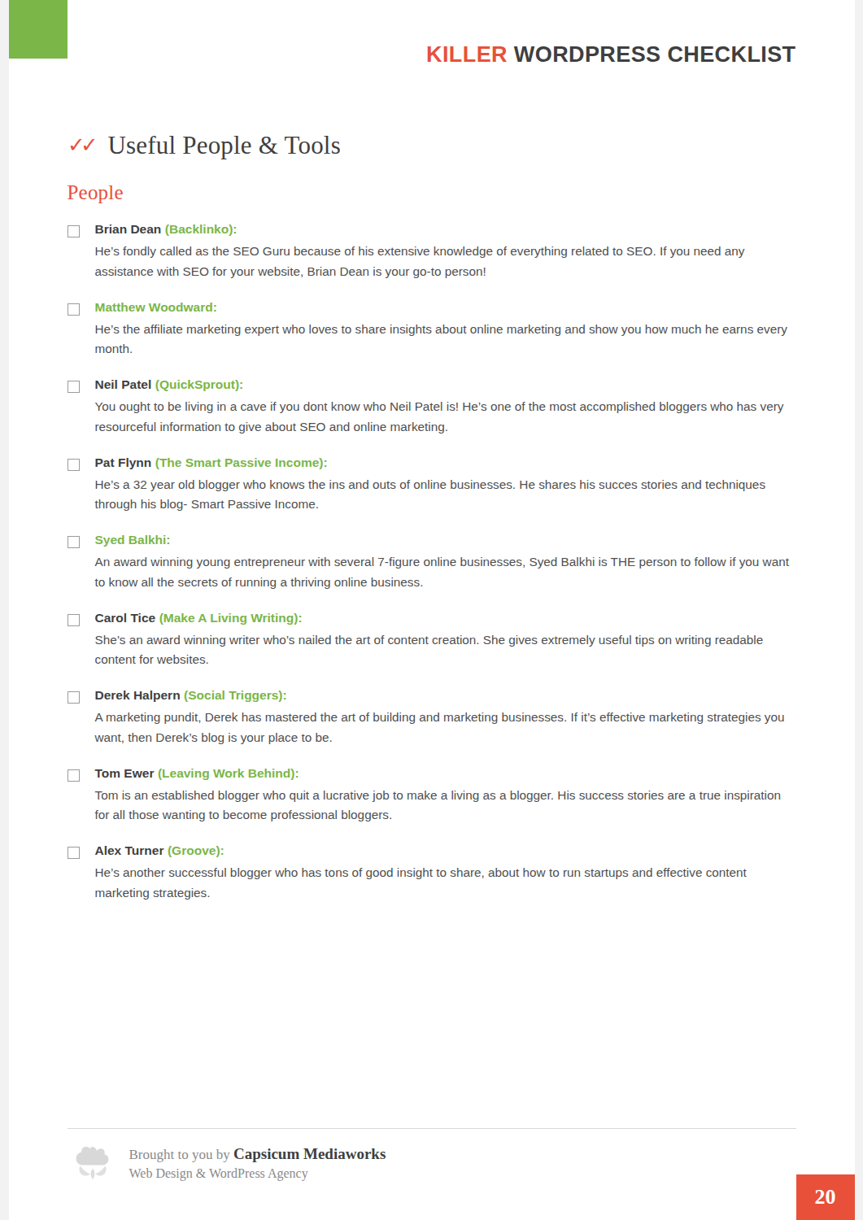Killer WordPress Checklist
✓✓ Useful People & Tools
People
Brian Dean (Backlinko):
He’s fondly called as the SEO Guru because of his extensive knowledge of everything related to SEO. If you need any assistance with SEO for your website, Brian Dean is your go-to person!
Matthew Woodward:
He’s the affiliate marketing expert who loves to share insights about online marketing and show you how much he earns every month.
Neil Patel (QuickSprout):
You ought to be living in a cave if you dont know who Neil Patel is! He’s one of the most accomplished bloggers who has very resourceful information to give about SEO and online marketing.
Pat Flynn (The Smart Passive Income):
He’s a 32 year old blogger who knows the ins and outs of online businesses. He shares his succes stories and techniques through his blog- Smart Passive Income.
Syed Balkhi:
An award winning young entrepreneur with several 7-figure online businesses, Syed Balkhi is THE person to follow if you want to know all the secrets of running a thriving online business.
Carol Tice (Make A Living Writing):
She’s an award winning writer who’s nailed the art of content creation. She gives extremely useful tips on writing readable content for websites.
Derek Halpern (Social Triggers):
A marketing pundit, Derek has mastered the art of building and marketing businesses. If it’s effective marketing strategies you want, then Derek’s blog is your place to be.
Tom Ewer (Leaving Work Behind):
Tom is an established blogger who quit a lucrative job to make a living as a blogger. His success stories are a true inspiration for all those wanting to become professional bloggers.
Alex Turner (Groove):
He’s another successful blogger who has tons of good insight to share, about how to run startups and effective content marketing strategies.
Brought to you by Capsicum Mediaworks
Web Design & WordPress Agency
20